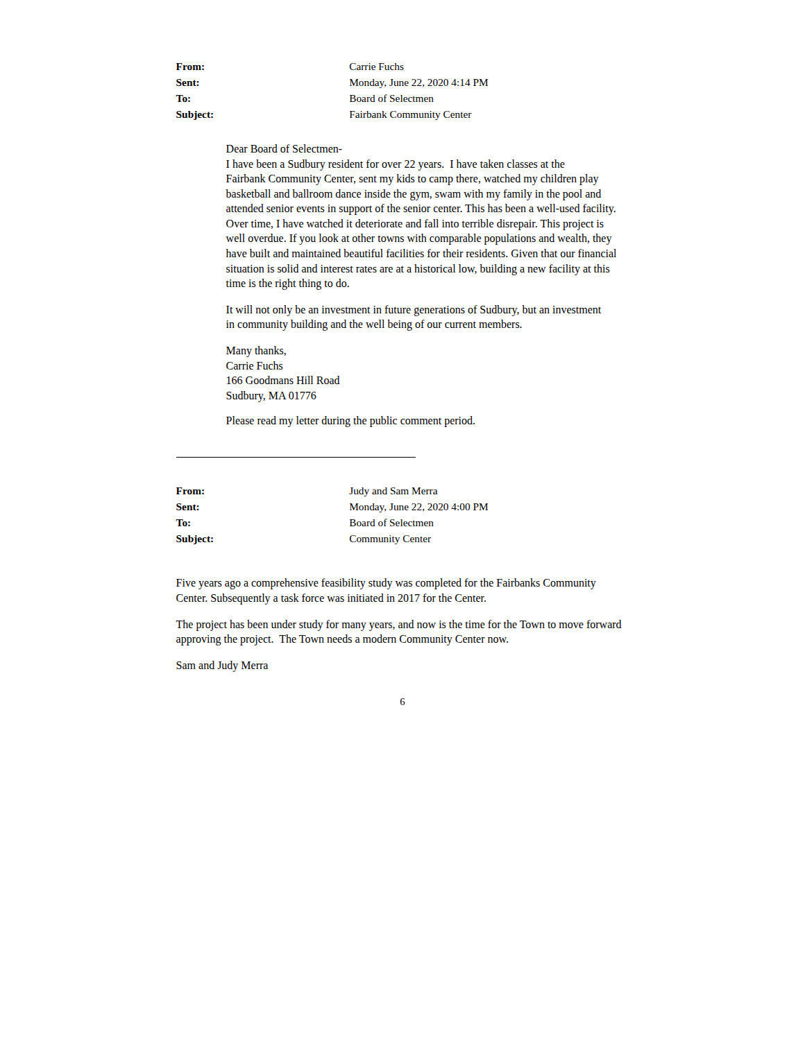| From: | Carrie Fuchs |
| Sent: | Monday, June 22, 2020 4:14 PM |
| To: | Board of Selectmen |
| Subject: | Fairbank Community Center |
Dear Board of Selectmen-
I have been a Sudbury resident for over 22 years. I have taken classes at the Fairbank Community Center, sent my kids to camp there, watched my children play basketball and ballroom dance inside the gym, swam with my family in the pool and attended senior events in support of the senior center. This has been a well-used facility. Over time, I have watched it deteriorate and fall into terrible disrepair. This project is well overdue. If you look at other towns with comparable populations and wealth, they have built and maintained beautiful facilities for their residents. Given that our financial situation is solid and interest rates are at a historical low, building a new facility at this time is the right thing to do.
It will not only be an investment in future generations of Sudbury, but an investment in community building and the well being of our current members.
Many thanks,
Carrie Fuchs
166 Goodmans Hill Road
Sudbury, MA 01776
Please read my letter during the public comment period.
| From: | Judy and Sam Merra |
| Sent: | Monday, June 22, 2020 4:00 PM |
| To: | Board of Selectmen |
| Subject: | Community Center |
Five years ago a comprehensive feasibility study was completed for the Fairbanks Community Center. Subsequently a task force was initiated in 2017 for the Center.
The project has been under study for many years, and now is the time for the Town to move forward approving the project. The Town needs a modern Community Center now.
Sam and Judy Merra
6